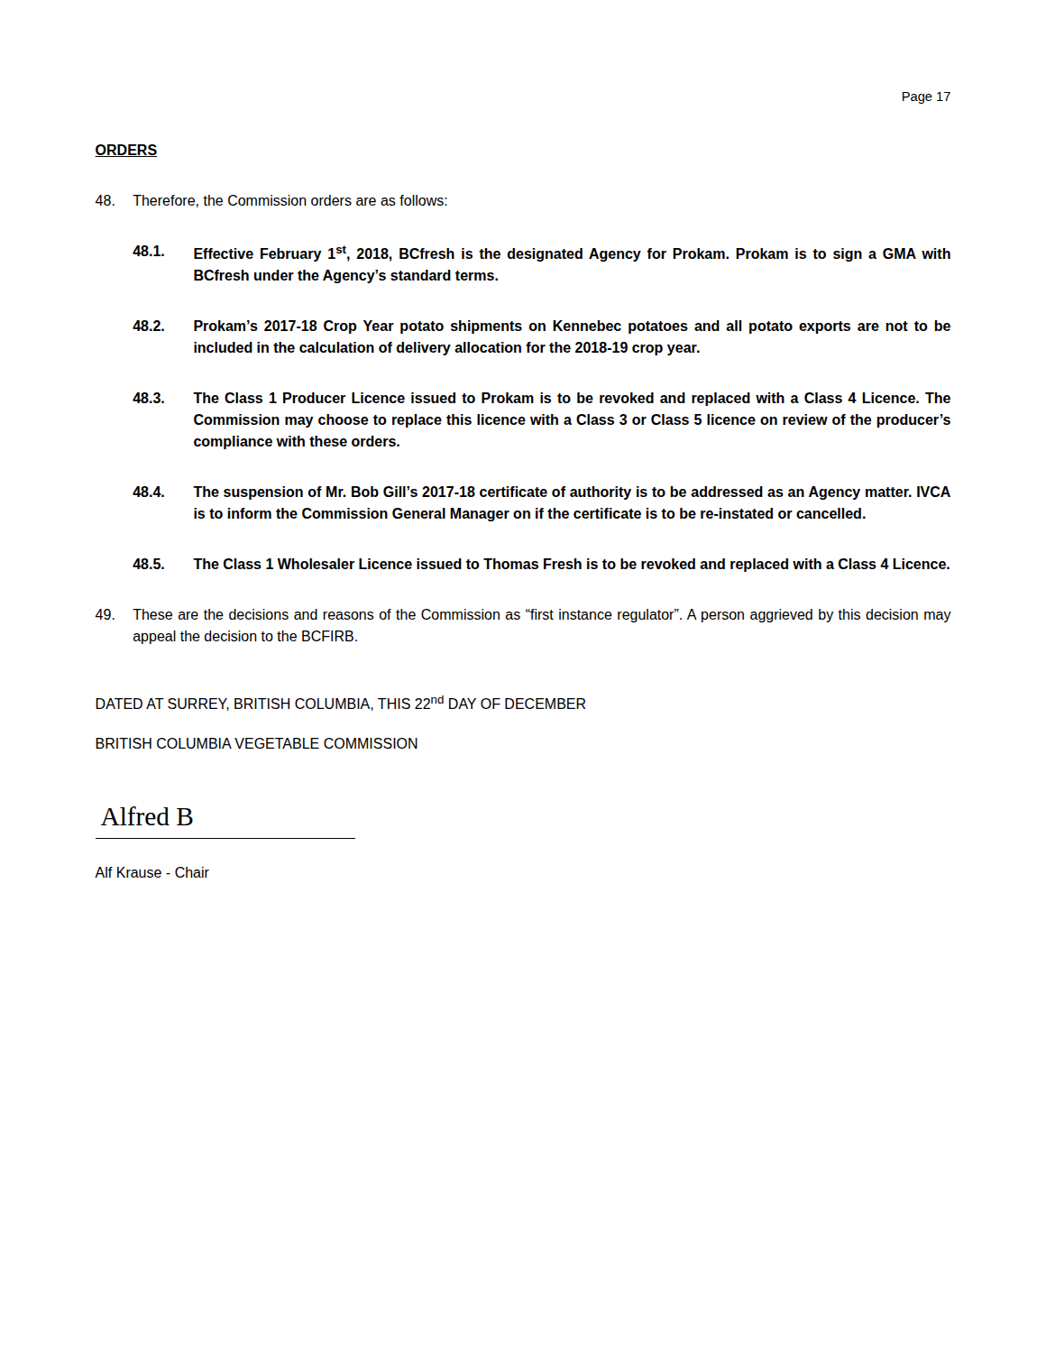Page 17
ORDERS
48. Therefore, the Commission orders are as follows:
48.1. Effective February 1st, 2018, BCfresh is the designated Agency for Prokam. Prokam is to sign a GMA with BCfresh under the Agency’s standard terms.
48.2. Prokam’s 2017-18 Crop Year potato shipments on Kennebec potatoes and all potato exports are not to be included in the calculation of delivery allocation for the 2018-19 crop year.
48.3. The Class 1 Producer Licence issued to Prokam is to be revoked and replaced with a Class 4 Licence. The Commission may choose to replace this licence with a Class 3 or Class 5 licence on review of the producer’s compliance with these orders.
48.4. The suspension of Mr. Bob Gill’s 2017-18 certificate of authority is to be addressed as an Agency matter. IVCA is to inform the Commission General Manager on if the certificate is to be re-instated or cancelled.
48.5. The Class 1 Wholesaler Licence issued to Thomas Fresh is to be revoked and replaced with a Class 4 Licence.
49. These are the decisions and reasons of the Commission as “first instance regulator”. A person aggrieved by this decision may appeal the decision to the BCFIRB.
DATED AT SURREY, BRITISH COLUMBIA, THIS 22nd DAY OF DECEMBER
BRITISH COLUMBIA VEGETABLE COMMISSION
Alfred B
Alf Krause - Chair